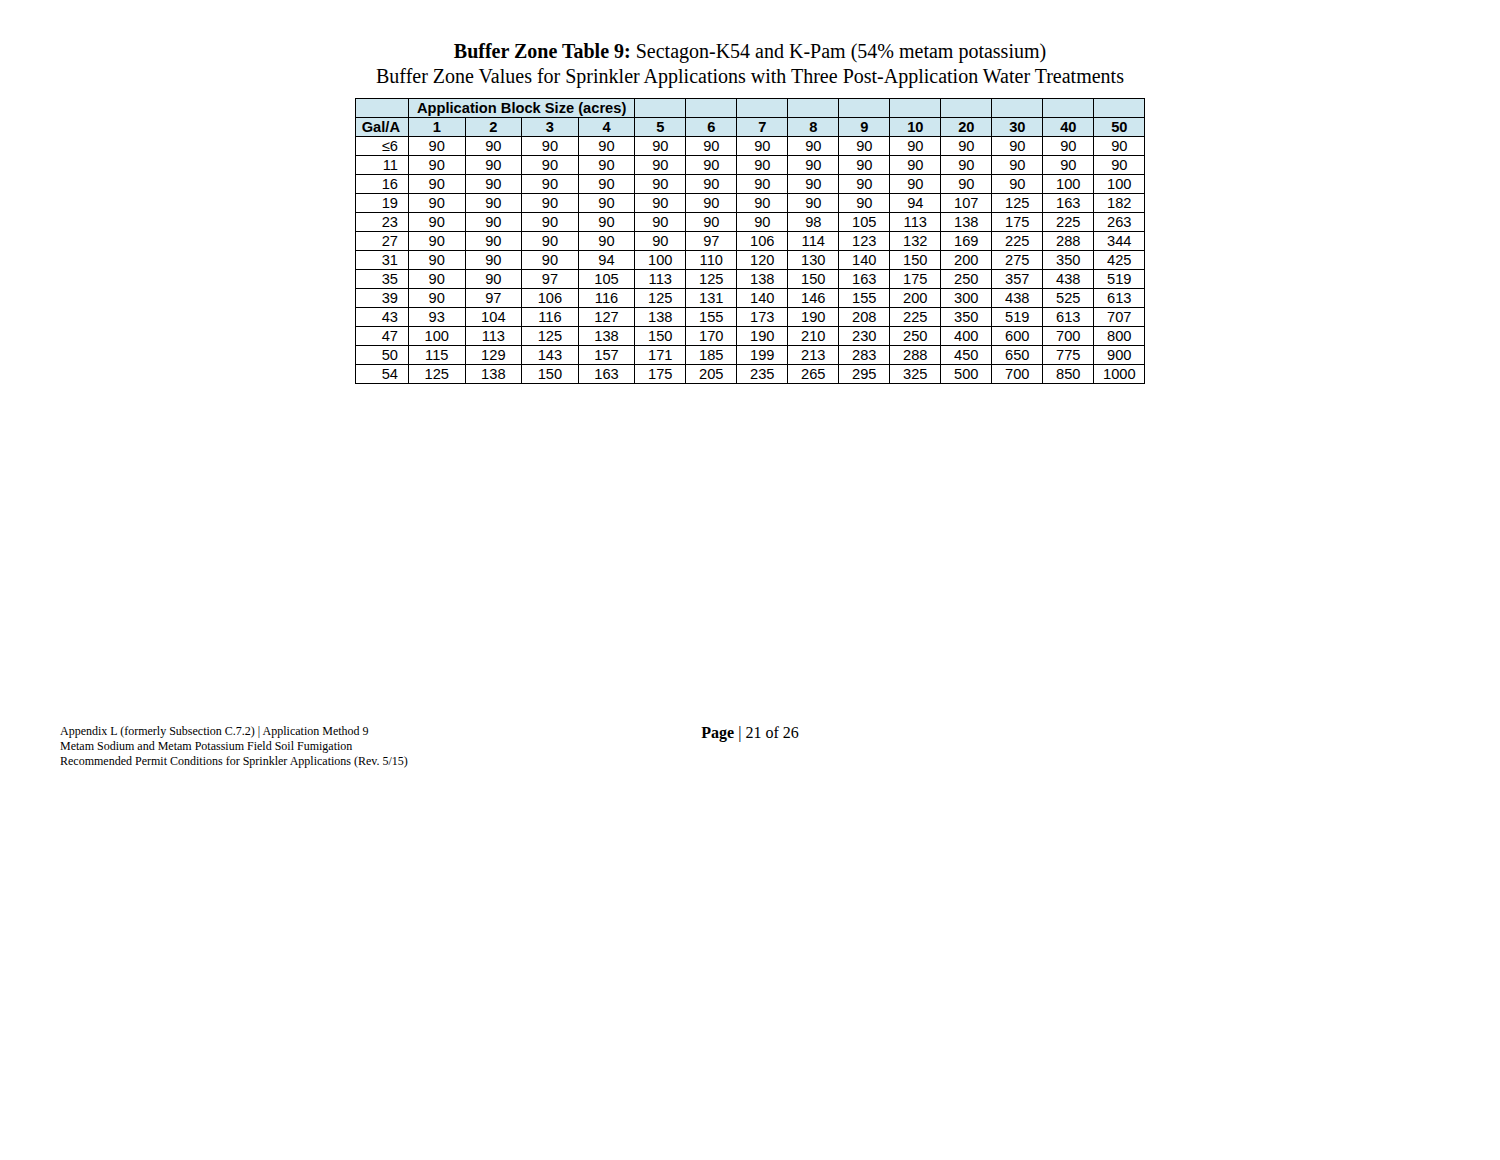Buffer Zone Table 9: Sectagon-K54 and K-Pam (54% metam potassium)
Buffer Zone Values for Sprinkler Applications with Three Post-Application Water Treatments
| | Application Block Size (acres) | | | | | | | | | | |
| --- | --- | --- | --- | --- | --- | --- | --- | --- | --- | --- | --- |
| Gal/A | 1 | 2 | 3 | 4 | 5 | 6 | 7 | 8 | 9 | 10 | 20 | 30 | 40 | 50 |
| ≤6 | 90 | 90 | 90 | 90 | 90 | 90 | 90 | 90 | 90 | 90 | 90 | 90 | 90 | 90 |
| 11 | 90 | 90 | 90 | 90 | 90 | 90 | 90 | 90 | 90 | 90 | 90 | 90 | 90 | 90 |
| 16 | 90 | 90 | 90 | 90 | 90 | 90 | 90 | 90 | 90 | 90 | 90 | 90 | 100 | 100 |
| 19 | 90 | 90 | 90 | 90 | 90 | 90 | 90 | 90 | 90 | 94 | 107 | 125 | 163 | 182 |
| 23 | 90 | 90 | 90 | 90 | 90 | 90 | 90 | 98 | 105 | 113 | 138 | 175 | 225 | 263 |
| 27 | 90 | 90 | 90 | 90 | 90 | 97 | 106 | 114 | 123 | 132 | 169 | 225 | 288 | 344 |
| 31 | 90 | 90 | 90 | 94 | 100 | 110 | 120 | 130 | 140 | 150 | 200 | 275 | 350 | 425 |
| 35 | 90 | 90 | 97 | 105 | 113 | 125 | 138 | 150 | 163 | 175 | 250 | 357 | 438 | 519 |
| 39 | 90 | 97 | 106 | 116 | 125 | 131 | 140 | 146 | 155 | 200 | 300 | 438 | 525 | 613 |
| 43 | 93 | 104 | 116 | 127 | 138 | 155 | 173 | 190 | 208 | 225 | 350 | 519 | 613 | 707 |
| 47 | 100 | 113 | 125 | 138 | 150 | 170 | 190 | 210 | 230 | 250 | 400 | 600 | 700 | 800 |
| 50 | 115 | 129 | 143 | 157 | 171 | 185 | 199 | 213 | 283 | 288 | 450 | 650 | 775 | 900 |
| 54 | 125 | 138 | 150 | 163 | 175 | 205 | 235 | 265 | 295 | 325 | 500 | 700 | 850 | 1000 |
Page | 21 of 26
Appendix L (formerly Subsection C.7.2) | Application Method 9
Metam Sodium and Metam Potassium Field Soil Fumigation
Recommended Permit Conditions for Sprinkler Applications (Rev. 5/15)